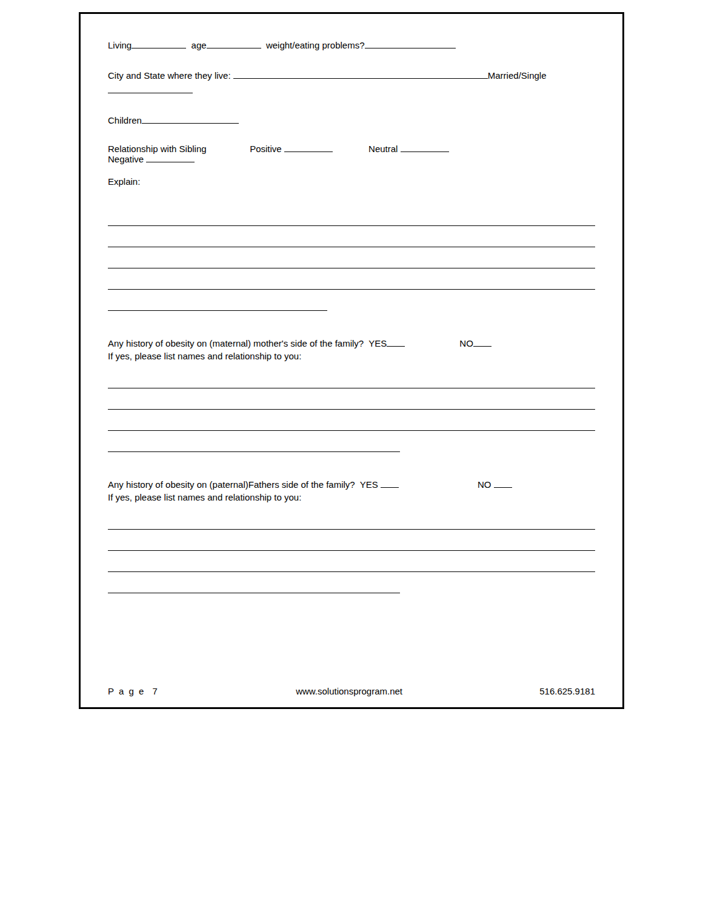Living age weight/eating problems?
City and State where they live: Married/Single
Children
Relationship with Sibling Positive Neutral Negative
Explain:
Any history of obesity on (maternal) mother's side of the family? YES NO
If yes, please list names and relationship to you:
Any history of obesity on (paternal)Fathers side of the family? YES NO
If yes, please list names and relationship to you:
P a g e 7 www.solutionsprogram.net 516.625.9181